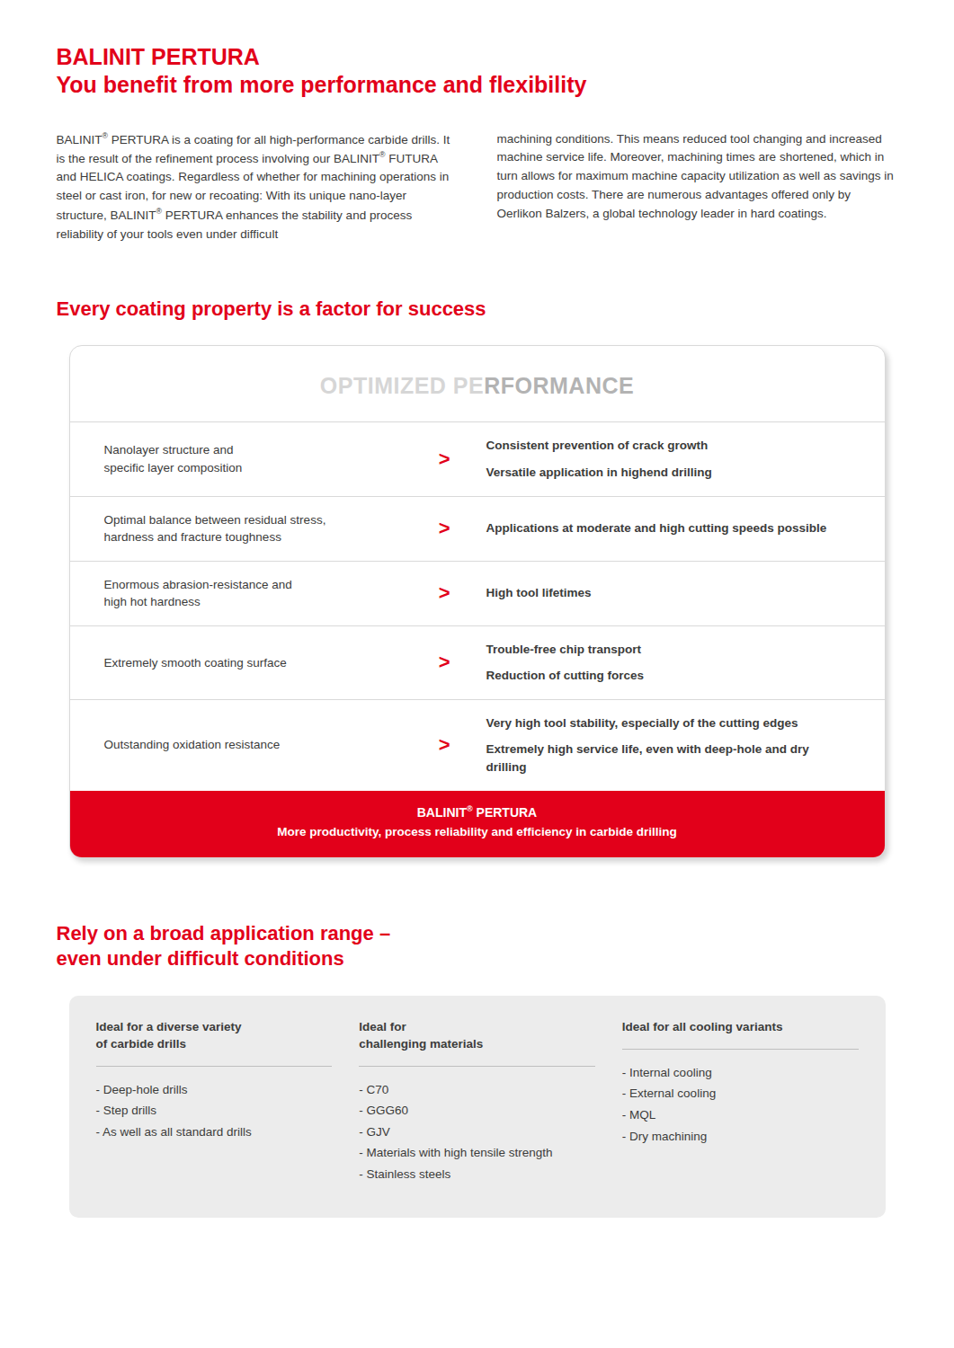BALINIT PERTURA
You benefit from more performance and flexibility
BALINIT® PERTURA is a coating for all high-performance carbide drills. It is the result of the refinement process involving our BALINIT® FUTURA and HELICA coatings. Regardless of whether for machining operations in steel or cast iron, for new or recoating: With its unique nano-layer structure, BALINIT® PERTURA enhances the stability and process reliability of your tools even under difficult
machining conditions. This means reduced tool changing and increased machine service life. Moreover, machining times are shortened, which in turn allows for maximum machine capacity utilization as well as savings in production costs. There are numerous advantages offered only by Oerlikon Balzers, a global technology leader in hard coatings.
Every coating property is a factor for success
OPTIMIZED PERFORMANCE
| Nanolayer structure and specific layer composition | > | Consistent prevention of crack growth Versatile application in highend drilling |
| Optimal balance between residual stress, hardness and fracture toughness | > | Applications at moderate and high cutting speeds possible |
| Enormous abrasion-resistance and high hot hardness | > | High tool lifetimes |
| Extremely smooth coating surface | > | Trouble-free chip transport Reduction of cutting forces |
| Outstanding oxidation resistance | > | Very high tool stability, especially of the cutting edges Extremely high service life, even with deep-hole and dry drilling |
BALINIT® PERTURA
More productivity, process reliability and efficiency in carbide drilling
Rely on a broad application range –
even under difficult conditions
Ideal for a diverse variety
of carbide drills
- Deep-hole drills
- Step drills
- As well as all standard drills
Ideal for
challenging materials
- C70
- GGG60
- GJV
- Materials with high tensile strength
- Stainless steels
Ideal for all cooling variants
- Internal cooling
- External cooling
- MQL
- Dry machining